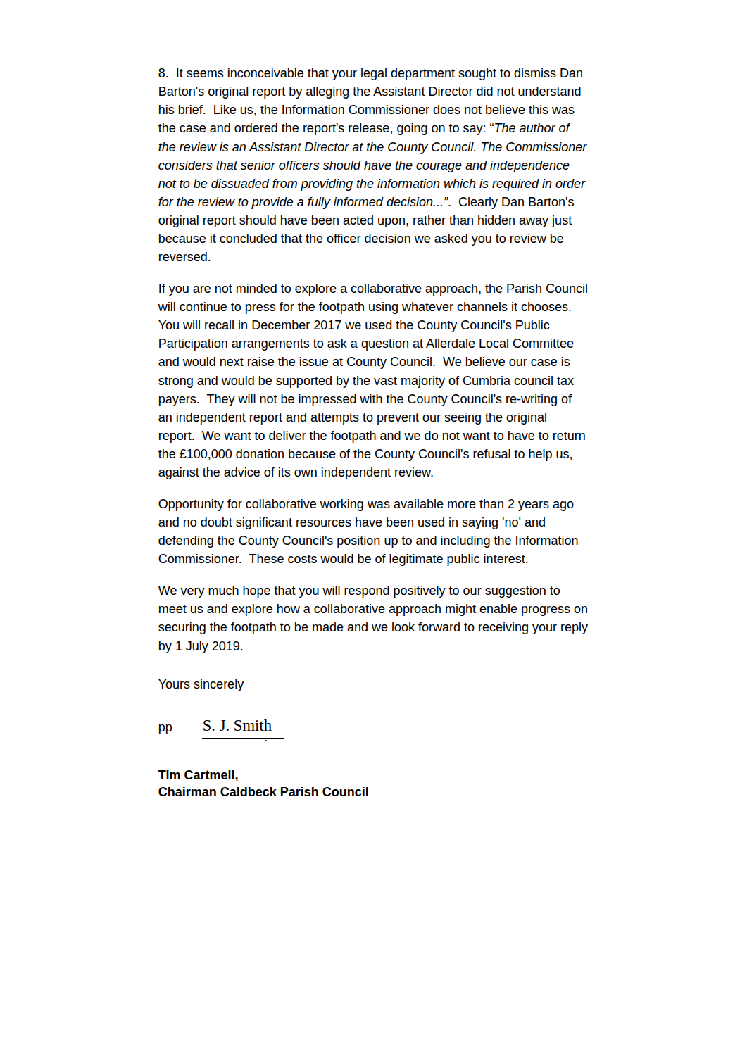8. It seems inconceivable that your legal department sought to dismiss Dan Barton's original report by alleging the Assistant Director did not understand his brief. Like us, the Information Commissioner does not believe this was the case and ordered the report's release, going on to say: “The author of the review is an Assistant Director at the County Council. The Commissioner considers that senior officers should have the courage and independence not to be dissuaded from providing the information which is required in order for the review to provide a fully informed decision...”. Clearly Dan Barton's original report should have been acted upon, rather than hidden away just because it concluded that the officer decision we asked you to review be reversed.
If you are not minded to explore a collaborative approach, the Parish Council will continue to press for the footpath using whatever channels it chooses. You will recall in December 2017 we used the County Council's Public Participation arrangements to ask a question at Allerdale Local Committee and would next raise the issue at County Council. We believe our case is strong and would be supported by the vast majority of Cumbria council tax payers. They will not be impressed with the County Council's re-writing of an independent report and attempts to prevent our seeing the original report. We want to deliver the footpath and we do not want to have to return the £100,000 donation because of the County Council's refusal to help us, against the advice of its own independent review.
Opportunity for collaborative working was available more than 2 years ago and no doubt significant resources have been used in saying 'no' and defending the County Council's position up to and including the Information Commissioner. These costs would be of legitimate public interest.
We very much hope that you will respond positively to our suggestion to meet us and explore how a collaborative approach might enable progress on securing the footpath to be made and we look forward to receiving your reply by 1 July 2019.
Yours sincerely
pp S. J. Smith.
Tim Cartmell,
Chairman Caldbeck Parish Council